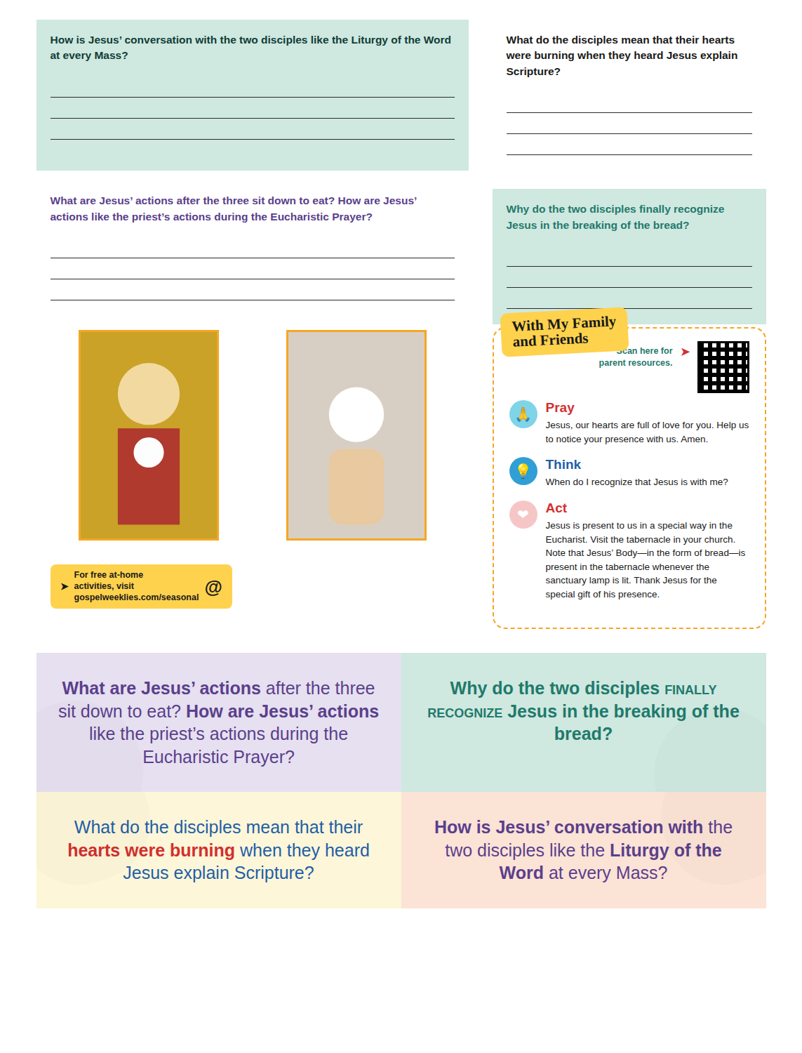How is Jesus’ conversation with the two disciples like the Liturgy of the Word at every Mass?
What do the disciples mean that their hearts were burning when they heard Jesus explain Scripture?
What are Jesus’ actions after the three sit down to eat? How are Jesus’ actions like the priest’s actions during the Eucharistic Prayer?
➤ For free at-home
activities, visit
gospelweeklies.com/seasonal @
Why do the two disciples finally recognize Jesus in the breaking of the bread?
With My Family
and Friends
Scan here for
parent resources.
➤
🙏
Pray
Jesus, our hearts are full of love for you. Help us to notice your presence with us. Amen.
💡
Think
When do I recognize that Jesus is with me?
❤
Act
Jesus is present to us in a special way in the Eucharist. Visit the tabernacle in your church. Note that Jesus’ Body—in the form of bread—is present in the tabernacle whenever the sanctuary lamp is lit. Thank Jesus for the special gift of his presence.
What are Jesus’ actions after the three sit down to eat? How are Jesus’ actions like the priest’s actions during the Eucharistic Prayer?
Why do the two disciples finally recognize Jesus in the breaking of the bread?
What do the disciples mean that their hearts were burning when they heard Jesus explain Scripture?
How is Jesus’ conversation with the two disciples like the Liturgy of the Word at every Mass?